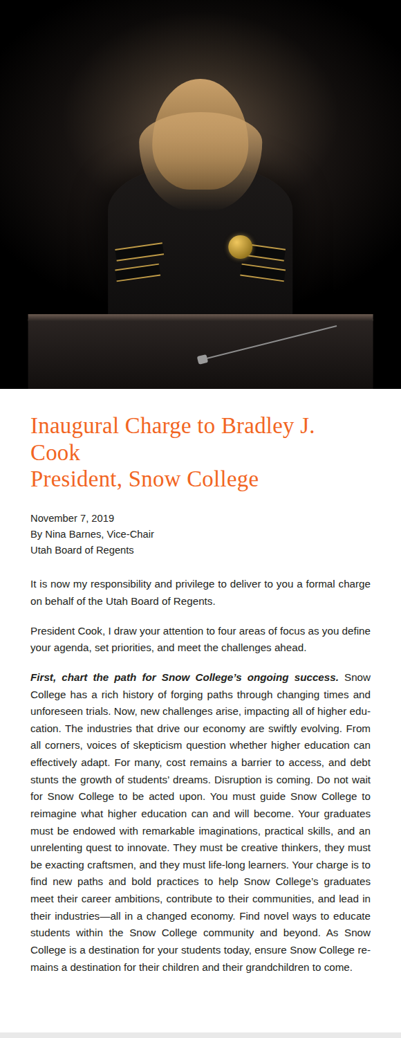Inaugural Charge to Bradley J. Cook
President, Snow College
November 7, 2019
By Nina Barnes, Vice-Chair
Utah Board of Regents
It is now my responsibility and privilege to deliver to you a formal charge on behalf of the Utah Board of Regents.
President Cook, I draw your attention to four areas of focus as you define your agenda, set priorities, and meet the challenges ahead.
First, chart the path for Snow College’s ongoing success. Snow College has a rich history of forging paths through changing times and unforeseen trials. Now, new challenges arise, impacting all of higher education. The industries that drive our economy are swiftly evolving. From all corners, voices of skepticism question whether higher education can effectively adapt. For many, cost remains a barrier to access, and debt stunts the growth of students’ dreams. Disruption is coming. Do not wait for Snow College to be acted upon. You must guide Snow College to reimagine what higher education can and will become. Your graduates must be endowed with remarkable imaginations, practical skills, and an unrelenting quest to innovate. They must be creative thinkers, they must be exacting craftsmen, and they must life-long learners. Your charge is to find new paths and bold practices to help Snow College’s graduates meet their career ambitions, contribute to their communities, and lead in their industries—all in a changed economy. Find novel ways to educate students within the Snow College community and beyond. As Snow College is a destination for your students today, ensure Snow College remains a destination for their children and their grandchildren to come.